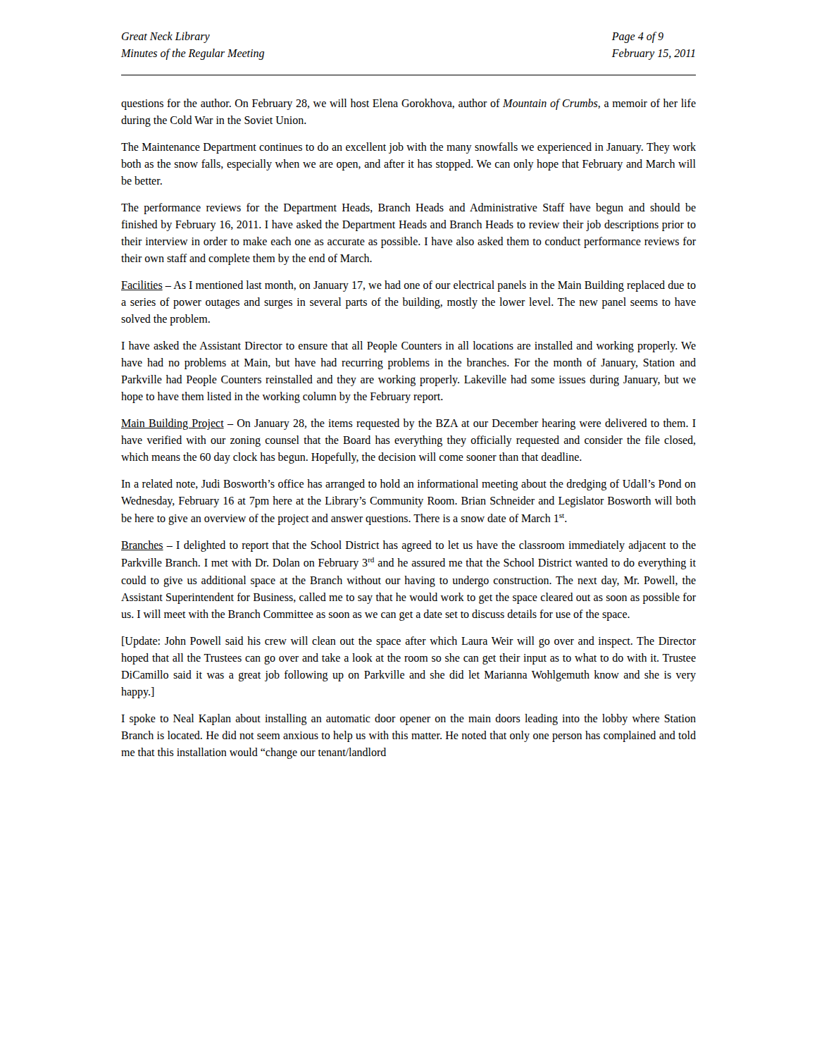Great Neck Library
Minutes of the Regular Meeting
Page 4 of 9
February 15, 2011
questions for the author. On February 28, we will host Elena Gorokhova, author of Mountain of Crumbs, a memoir of her life during the Cold War in the Soviet Union.
The Maintenance Department continues to do an excellent job with the many snowfalls we experienced in January. They work both as the snow falls, especially when we are open, and after it has stopped. We can only hope that February and March will be better.
The performance reviews for the Department Heads, Branch Heads and Administrative Staff have begun and should be finished by February 16, 2011. I have asked the Department Heads and Branch Heads to review their job descriptions prior to their interview in order to make each one as accurate as possible. I have also asked them to conduct performance reviews for their own staff and complete them by the end of March.
Facilities – As I mentioned last month, on January 17, we had one of our electrical panels in the Main Building replaced due to a series of power outages and surges in several parts of the building, mostly the lower level. The new panel seems to have solved the problem.
I have asked the Assistant Director to ensure that all People Counters in all locations are installed and working properly. We have had no problems at Main, but have had recurring problems in the branches. For the month of January, Station and Parkville had People Counters reinstalled and they are working properly. Lakeville had some issues during January, but we hope to have them listed in the working column by the February report.
Main Building Project – On January 28, the items requested by the BZA at our December hearing were delivered to them. I have verified with our zoning counsel that the Board has everything they officially requested and consider the file closed, which means the 60 day clock has begun. Hopefully, the decision will come sooner than that deadline.
In a related note, Judi Bosworth’s office has arranged to hold an informational meeting about the dredging of Udall’s Pond on Wednesday, February 16 at 7pm here at the Library’s Community Room. Brian Schneider and Legislator Bosworth will both be here to give an overview of the project and answer questions. There is a snow date of March 1st.
Branches – I delighted to report that the School District has agreed to let us have the classroom immediately adjacent to the Parkville Branch. I met with Dr. Dolan on February 3rd and he assured me that the School District wanted to do everything it could to give us additional space at the Branch without our having to undergo construction. The next day, Mr. Powell, the Assistant Superintendent for Business, called me to say that he would work to get the space cleared out as soon as possible for us. I will meet with the Branch Committee as soon as we can get a date set to discuss details for use of the space.
[Update: John Powell said his crew will clean out the space after which Laura Weir will go over and inspect. The Director hoped that all the Trustees can go over and take a look at the room so she can get their input as to what to do with it. Trustee DiCamillo said it was a great job following up on Parkville and she did let Marianna Wohlgemuth know and she is very happy.]
I spoke to Neal Kaplan about installing an automatic door opener on the main doors leading into the lobby where Station Branch is located. He did not seem anxious to help us with this matter. He noted that only one person has complained and told me that this installation would “change our tenant/landlord